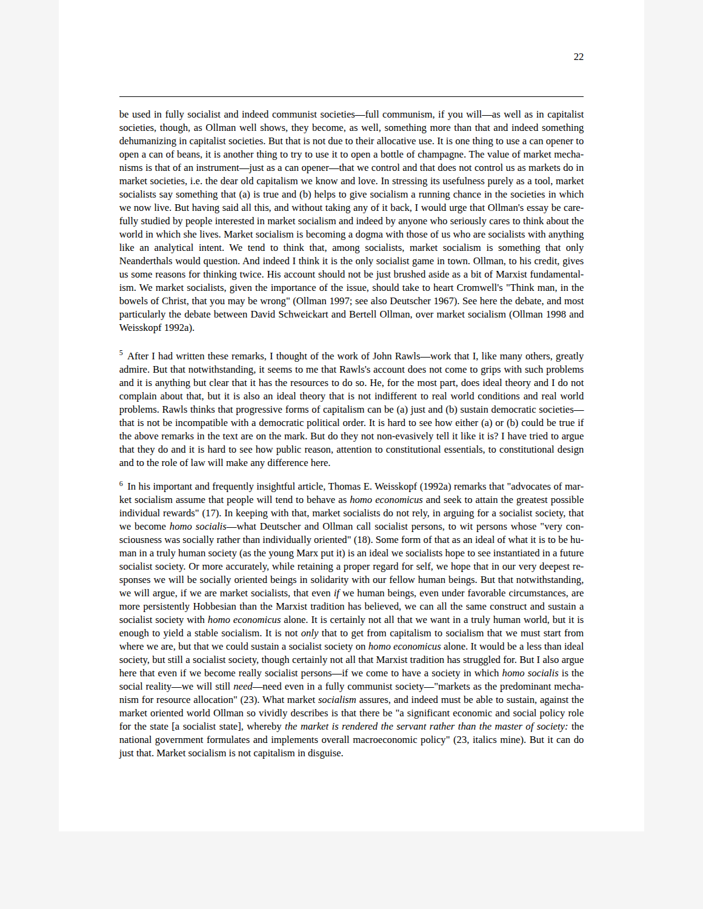22
be used in fully socialist and indeed communist societies—full communism, if you will—as well as in capitalist societies, though, as Ollman well shows, they become, as well, something more than that and indeed something dehumanizing in capitalist societies. But that is not due to their allocative use. It is one thing to use a can opener to open a can of beans, it is another thing to try to use it to open a bottle of champagne. The value of market mechanisms is that of an instrument—just as a can opener—that we control and that does not control us as markets do in market societies, i.e. the dear old capitalism we know and love. In stressing its usefulness purely as a tool, market socialists say something that (a) is true and (b) helps to give socialism a running chance in the societies in which we now live. But having said all this, and without taking any of it back, I would urge that Ollman's essay be carefully studied by people interested in market socialism and indeed by anyone who seriously cares to think about the world in which she lives. Market socialism is becoming a dogma with those of us who are socialists with anything like an analytical intent. We tend to think that, among socialists, market socialism is something that only Neanderthals would question. And indeed I think it is the only socialist game in town. Ollman, to his credit, gives us some reasons for thinking twice. His account should not be just brushed aside as a bit of Marxist fundamentalism. We market socialists, given the importance of the issue, should take to heart Cromwell's "Think man, in the bowels of Christ, that you may be wrong" (Ollman 1997; see also Deutscher 1967). See here the debate, and most particularly the debate between David Schweickart and Bertell Ollman, over market socialism (Ollman 1998 and Weisskopf 1992a).
5 After I had written these remarks, I thought of the work of John Rawls—work that I, like many others, greatly admire. But that notwithstanding, it seems to me that Rawls's account does not come to grips with such problems and it is anything but clear that it has the resources to do so. He, for the most part, does ideal theory and I do not complain about that, but it is also an ideal theory that is not indifferent to real world conditions and real world problems. Rawls thinks that progressive forms of capitalism can be (a) just and (b) sustain democratic societies—that is not be incompatible with a democratic political order. It is hard to see how either (a) or (b) could be true if the above remarks in the text are on the mark. But do they not non-evasively tell it like it is? I have tried to argue that they do and it is hard to see how public reason, attention to constitutional essentials, to constitutional design and to the role of law will make any difference here.
6 In his important and frequently insightful article, Thomas E. Weisskopf (1992a) remarks that "advocates of market socialism assume that people will tend to behave as homo economicus and seek to attain the greatest possible individual rewards" (17). In keeping with that, market socialists do not rely, in arguing for a socialist society, that we become homo socialis—what Deutscher and Ollman call socialist persons, to wit persons whose "very consciousness was socially rather than individually oriented" (18). Some form of that as an ideal of what it is to be human in a truly human society (as the young Marx put it) is an ideal we socialists hope to see instantiated in a future socialist society. Or more accurately, while retaining a proper regard for self, we hope that in our very deepest responses we will be socially oriented beings in solidarity with our fellow human beings. But that notwithstanding, we will argue, if we are market socialists, that even if we human beings, even under favorable circumstances, are more persistently Hobbesian than the Marxist tradition has believed, we can all the same construct and sustain a socialist society with homo economicus alone. It is certainly not all that we want in a truly human world, but it is enough to yield a stable socialism. It is not only that to get from capitalism to socialism that we must start from where we are, but that we could sustain a socialist society on homo economicus alone. It would be a less than ideal society, but still a socialist society, though certainly not all that Marxist tradition has struggled for. But I also argue here that even if we become really socialist persons—if we come to have a society in which homo socialis is the social reality—we will still need—need even in a fully communist society—"markets as the predominant mechanism for resource allocation" (23). What market socialism assures, and indeed must be able to sustain, against the market oriented world Ollman so vividly describes is that there be "a significant economic and social policy role for the state [a socialist state], whereby the market is rendered the servant rather than the master of society: the national government formulates and implements overall macroeconomic policy" (23, italics mine). But it can do just that. Market socialism is not capitalism in disguise.